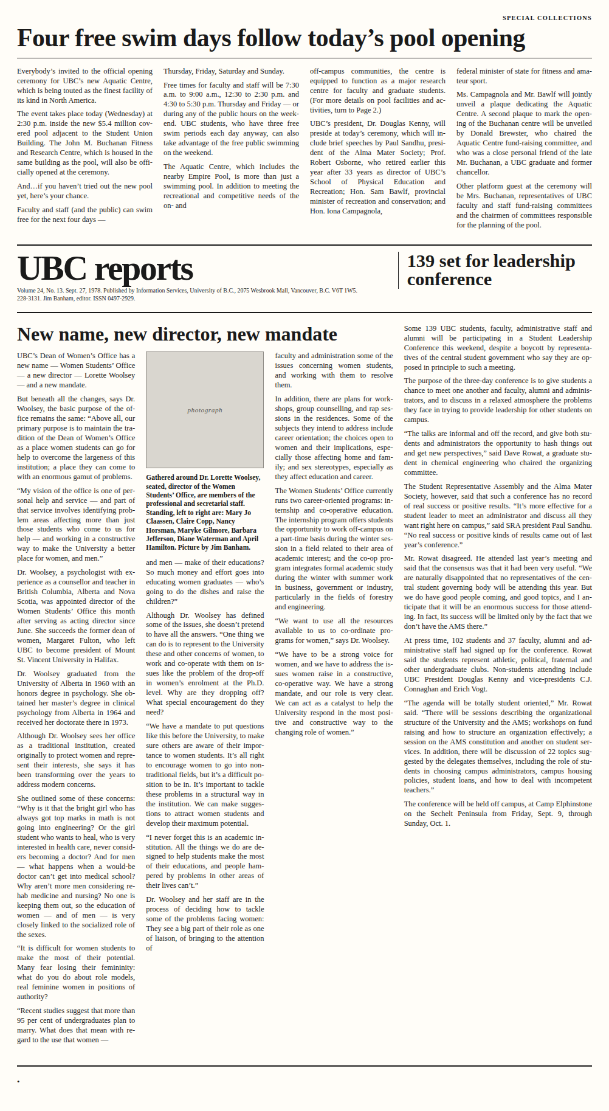Special Collections
Four free swim days follow today’s pool opening
Everybody’s invited to the official opening ceremony for UBC’s new Aquatic Centre, which is being touted as the finest facility of its kind in North America.
The event takes place today (Wednesday) at 2:30 p.m. inside the new $5.4 million covered pool adjacent to the Student Union Building. The John M. Buchanan Fitness and Research Centre, which is housed in the same building as the pool, will also be officially opened at the ceremony.
And…if you haven’t tried out the new pool yet, here’s your chance.
Faculty and staff (and the public) can swim free for the next four days —
Thursday, Friday, Saturday and Sunday.
Free times for faculty and staff will be 7:30 a.m. to 9:00 a.m., 12:30 to 2:30 p.m. and 4:30 to 5:30 p.m. Thursday and Friday — or during any of the public hours on the weekend. UBC students, who have three free swim periods each day anyway, can also take advantage of the free public swimming on the weekend.
The Aquatic Centre, which includes the nearby Empire Pool, is more than just a swimming pool. In addition to meeting the recreational and competitive needs of the on- and
off-campus communities, the centre is equipped to function as a major research centre for faculty and graduate students. (For more details on pool facilities and activities, turn to Page 2.)
UBC’s president, Dr. Douglas Kenny, will preside at today’s ceremony, which will include brief speeches by Paul Sandhu, president of the Alma Mater Society; Prof. Robert Osborne, who retired earlier this year after 33 years as director of UBC’s School of Physical Education and Recreation; Hon. Sam Bawlf, provincial minister of recreation and conservation; and Hon. Iona Campagnola,
federal minister of state for fitness and amateur sport.
Ms. Campagnola and Mr. Bawlf will jointly unveil a plaque dedicating the Aquatic Centre. A second plaque to mark the opening of the Buchanan centre will be unveiled by Donald Brewster, who chaired the Aquatic Centre fund-raising committee, and who was a close personal friend of the late Mr. Buchanan, a UBC graduate and former chancellor.
Other platform guest at the ceremony will be Mrs. Buchanan, representatives of UBC faculty and staff fund-raising committees and the chairmen of committees responsible for the planning of the pool.
UBC reports
Volume 24, No. 13. Sept. 27, 1978. Published by Information Services, University of B.C., 2075 Wesbrook Mall, Vancouver, B.C. V6T 1W5.
228-3131. Jim Banham, editor. ISSN 0497-2929.
139 set for leadership conference
New name, new director, new mandate
UBC’s Dean of Women’s Office has a new name — Women Students’ Office — a new director — Lorette Woolsey — and a new mandate.
But beneath all the changes, says Dr. Woolsey, the basic purpose of the office remains the same: “Above all, our primary purpose is to maintain the tradition of the Dean of Women’s Office as a place women students can go for help to overcome the largeness of this institution; a place they can come to with an enormous gamut of problems.
“My vision of the office is one of personal help and service — and part of that service involves identifying problem areas affecting more than just those students who come to us for help — and working in a constructive way to make the University a better place for women, and men.”
Dr. Woolsey, a psychologist with experience as a counsellor and teacher in British Columbia, Alberta and Nova Scotia, was appointed director of the Women Students’ Office this month after serving as acting director since June. She succeeds the former dean of women, Margaret Fulton, who left UBC to become president of Mount St. Vincent University in Halifax.
Dr. Woolsey graduated from the University of Alberta in 1960 with an honors degree in psychology. She obtained her master’s degree in clinical psychology from Alberta in 1964 and received her doctorate there in 1973.
Although Dr. Woolsey sees her office as a traditional institution, created originally to protect women and represent their interests, she says it has been transforming over the years to address modern concerns.
She outlined some of these concerns: “Why is it that the bright girl who has always got top marks in math is not going into engineering? Or the girl student who wants to heal, who is very interested in health care, never considers becoming a doctor? And for men — what happens when a would-be doctor can’t get into medical school? Why aren’t more men considering rehab medicine and nursing? No one is keeping them out, so the education of women — and of men — is very closely linked to the socialized role of the sexes.
“It is difficult for women students to make the most of their potential. Many fear losing their femininity: what do you do about role models, real feminine women in positions of authority?
“Recent studies suggest that more than 95 per cent of undergraduates plan to marry. What does that mean with regard to the use that women —
photograph
Gathered around Dr. Lorette Woolsey, seated, director of the Women Students’ Office, are members of the professional and secretarial staff. Standing, left to right are: Mary Jo Claassen, Claire Copp, Nancy Horsman, Maryke Gilmore, Barbara Jefferson, Diane Waterman and April Hamilton. Picture by Jim Banham.
and men — make of their educations? So much money and effort goes into educating women graduates — who’s going to do the dishes and raise the children?”
Although Dr. Woolsey has defined some of the issues, she doesn’t pretend to have all the answers. “One thing we can do is to represent to the University these and other concerns of women, to work and co-operate with them on issues like the problem of the drop-off in women’s enrolment at the Ph.D. level. Why are they dropping off? What special encouragement do they need?
“We have a mandate to put questions like this before the University, to make sure others are aware of their importance to women students. It’s all right to encourage women to go into non-traditional fields, but it’s a difficult position to be in. It’s important to tackle these problems in a structural way in the institution. We can make suggestions to attract women students and develop their maximum potential.
“I never forget this is an academic institution. All the things we do are designed to help students make the most of their educations, and people hampered by problems in other areas of their lives can’t.”
Dr. Woolsey and her staff are in the process of deciding how to tackle some of the problems facing women: They see a big part of their role as one of liaison, of bringing to the attention of
faculty and administration some of the issues concerning women students, and working with them to resolve them.
In addition, there are plans for workshops, group counselling, and rap sessions in the residences. Some of the subjects they intend to address include career orientation; the choices open to women and their implications, especially those affecting home and family; and sex stereotypes, especially as they affect education and career.
The Women Students’ Office currently runs two career-oriented programs: internship and co-operative education. The internship program offers students the opportunity to work off-campus on a part-time basis during the winter session in a field related to their area of academic interest; and the co-op program integrates formal academic study during the winter with summer work in business, government or industry, particularly in the fields of forestry and engineering.
“We want to use all the resources available to us to co-ordinate programs for women,” says Dr. Woolsey.
“We have to be a strong voice for women, and we have to address the issues women raise in a constructive, co-operative way. We have a strong mandate, and our role is very clear. We can act as a catalyst to help the University respond in the most positive and constructive way to the changing role of women.”
Some 139 UBC students, faculty, administrative staff and alumni will be participating in a Student Leadership Conference this weekend, despite a boycott by representatives of the central student government who say they are opposed in principle to such a meeting.
The purpose of the three-day conference is to give students a chance to meet one another and faculty, alumni and administrators, and to discuss in a relaxed atmosphere the problems they face in trying to provide leadership for other students on campus.
“The talks are informal and off the record, and give both students and administrators the opportunity to hash things out and get new perspectives,” said Dave Rowat, a graduate student in chemical engineering who chaired the organizing committee.
The Student Representative Assembly and the Alma Mater Society, however, said that such a conference has no record of real success or positive results. “It’s more effective for a student leader to meet an administrator and discuss all they want right here on campus,” said SRA president Paul Sandhu. “No real success or positive kinds of results came out of last year’s conference.”
Mr. Rowat disagreed. He attended last year’s meeting and said that the consensus was that it had been very useful. “We are naturally disappointed that no representatives of the central student governing body will be attending this year. But we do have good people coming, and good topics, and I anticipate that it will be an enormous success for those attending. In fact, its success will be limited only by the fact that we don’t have the AMS there.”
At press time, 102 students and 37 faculty, alumni and administrative staff had signed up for the conference. Rowat said the students represent athletic, political, fraternal and other undergraduate clubs. Non-students attending include UBC President Douglas Kenny and vice-presidents C.J. Connaghan and Erich Vogt.
“The agenda will be totally student oriented,” Mr. Rowat said. “There will be sessions describing the organizational structure of the University and the AMS; workshops on fund raising and how to structure an organization effectively; a session on the AMS constitution and another on student services. In addition, there will be discussion of 22 topics suggested by the delegates themselves, including the role of students in choosing campus administrators, campus housing policies, student loans, and how to deal with incompetent teachers.”
The conference will be held off campus, at Camp Elphinstone on the Sechelt Peninsula from Friday, Sept. 9, through Sunday, Oct. 1.
•